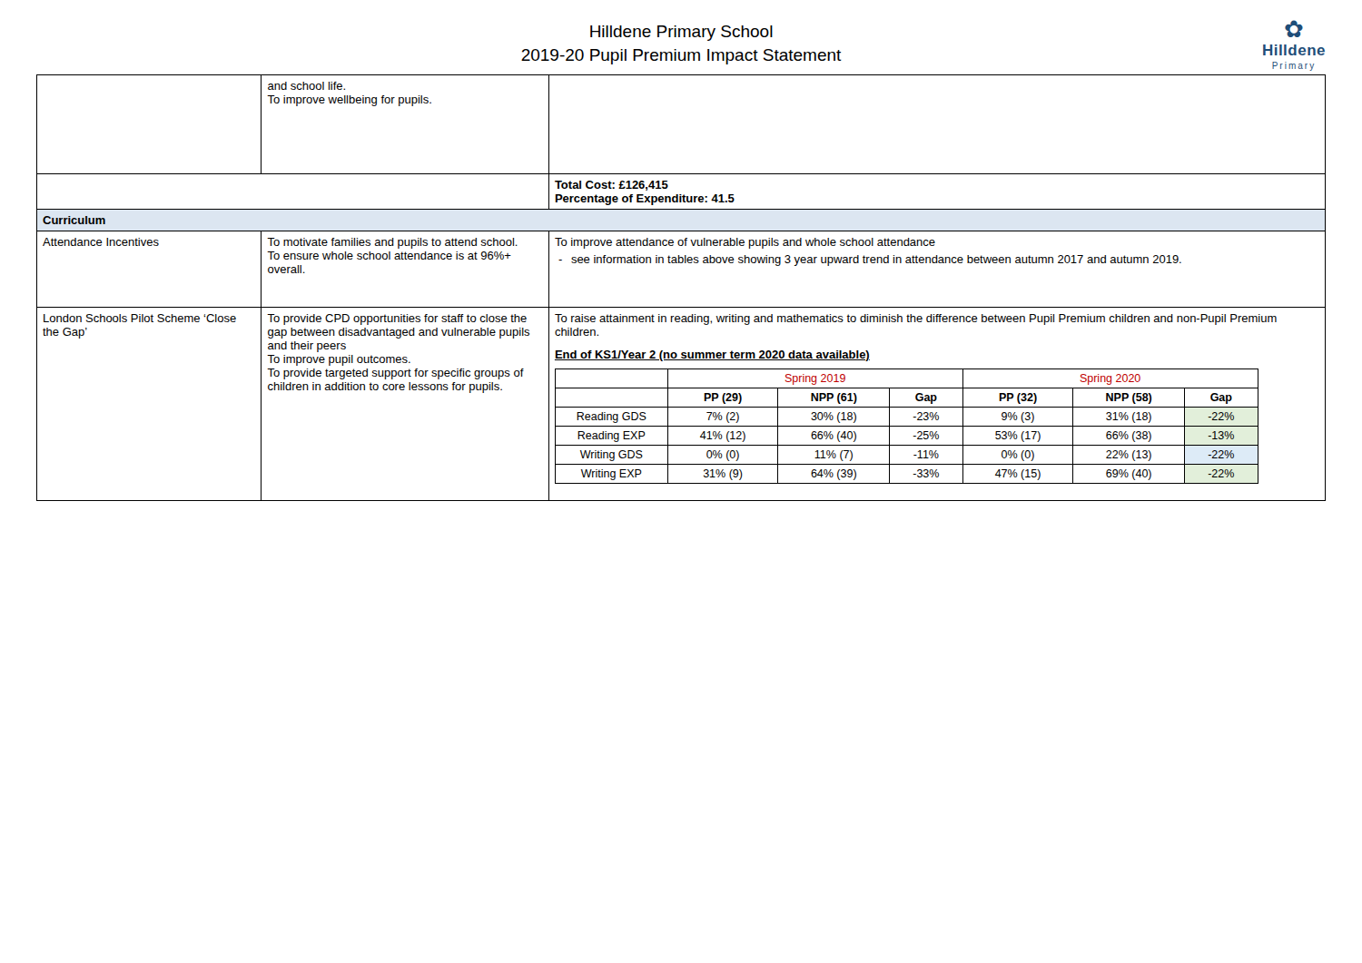✿ Hilldene
Primary
Hilldene Primary School
2019-20 Pupil Premium Impact Statement
| | and school life. To improve wellbeing for pupils. | |
| | Total Cost: £126,415 Percentage of Expenditure: 41.5 |
| Curriculum |
| Attendance Incentives | To motivate families and pupils to attend school. To ensure whole school attendance is at 96%+ overall. | To improve attendance of vulnerable pupils and whole school attendance see information in tables above showing 3 year upward trend in attendance between autumn 2017 and autumn 2019. |
| London Schools Pilot Scheme ‘Close the Gap’ | To provide CPD opportunities for staff to close the gap between disadvantaged and vulnerable pupils and their peers To improve pupil outcomes. To provide targeted support for specific groups of children in addition to core lessons for pupils. | To raise attainment in reading, writing and mathematics to diminish the difference between Pupil Premium children and non-Pupil Premium children. End of KS1/Year 2 (no summer term 2020 data available) / / Spring 2019 / Spring 2020 / / --- / --- / --- / / / PP (29) / NPP (61) / Gap / PP (32) / NPP (58) / Gap / / Reading GDS / 7% (2) / 30% (18) / -23% / 9% (3) / 31% (18) / -22% / / Reading EXP / 41% (12) / 66% (40) / -25% / 53% (17) / 66% (38) / -13% / / Writing GDS / 0% (0) / 11% (7) / -11% / 0% (0) / 22% (13) / -22% / / Writing EXP / 31% (9) / 64% (39) / -33% / 47% (15) / 69% (40) / -22% / |